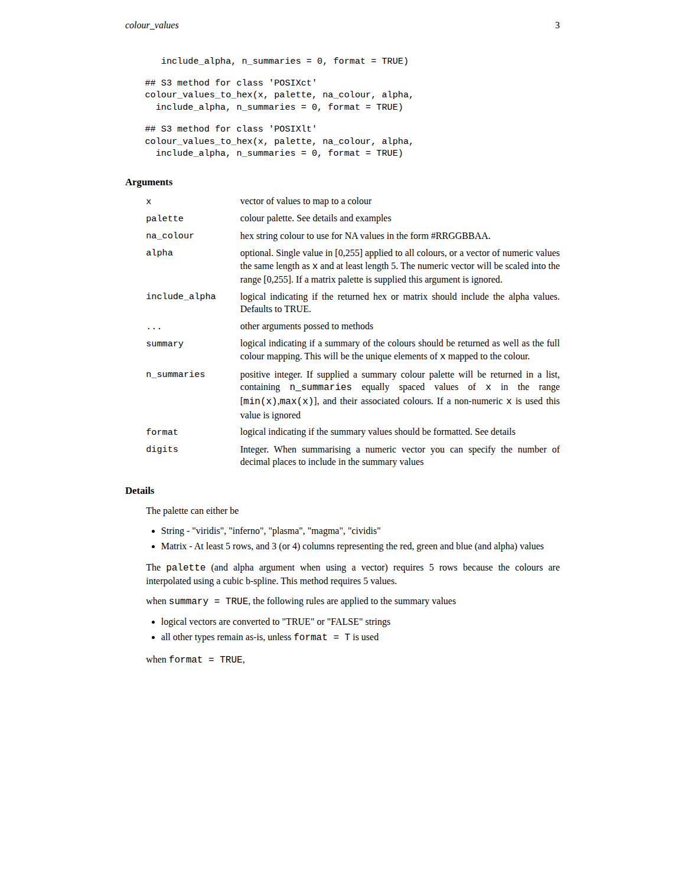colour_values 3
   include_alpha, n_summaries = 0, format = TRUE)
## S3 method for class 'POSIXct'
colour_values_to_hex(x, palette, na_colour, alpha,
  include_alpha, n_summaries = 0, format = TRUE)
## S3 method for class 'POSIXlt'
colour_values_to_hex(x, palette, na_colour, alpha,
  include_alpha, n_summaries = 0, format = TRUE)
Arguments
x
vector of values to map to a colour
palette
colour palette. See details and examples
na_colour
hex string colour to use for NA values in the form #RRGGBBAA.
alpha
optional. Single value in [0,255] applied to all colours, or a vector of numeric values the same length as x and at least length 5. The numeric vector will be scaled into the range [0,255]. If a matrix palette is supplied this argument is ignored.
include_alpha
logical indicating if the returned hex or matrix should include the alpha values. Defaults to TRUE.
...
other arguments possed to methods
summary
logical indicating if a summary of the colours should be returned as well as the full colour mapping. This will be the unique elements of x mapped to the colour.
n_summaries
positive integer. If supplied a summary colour palette will be returned in a list, containing n_summaries equally spaced values of x in the range [min(x),max(x)], and their associated colours. If a non-numeric x is used this value is ignored
format
logical indicating if the summary values should be formatted. See details
digits
Integer. When summarising a numeric vector you can specify the number of decimal places to include in the summary values
Details
The palette can either be
String - "viridis", "inferno", "plasma", "magma", "cividis"
Matrix - At least 5 rows, and 3 (or 4) columns representing the red, green and blue (and alpha) values
The palette (and alpha argument when using a vector) requires 5 rows because the colours are interpolated using a cubic b-spline. This method requires 5 values.
when summary = TRUE, the following rules are applied to the summary values
logical vectors are converted to "TRUE" or "FALSE" strings
all other types remain as-is, unless format = T is used
when format = TRUE,